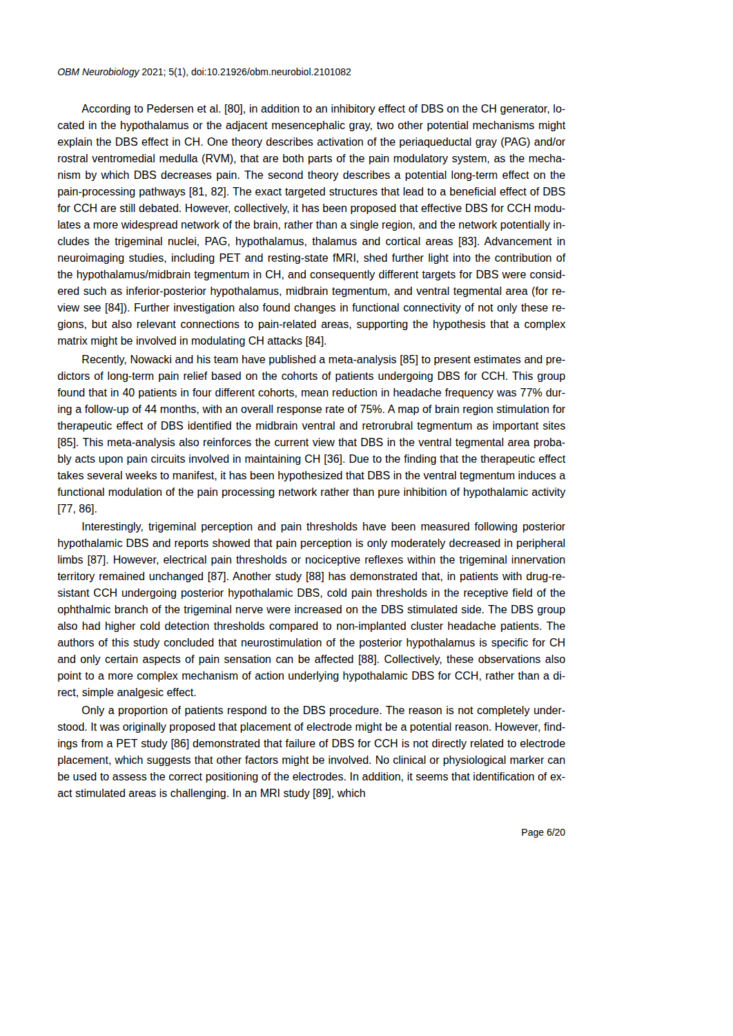OBM Neurobiology 2021; 5(1), doi:10.21926/obm.neurobiol.2101082
According to Pedersen et al. [80], in addition to an inhibitory effect of DBS on the CH generator, located in the hypothalamus or the adjacent mesencephalic gray, two other potential mechanisms might explain the DBS effect in CH. One theory describes activation of the periaqueductal gray (PAG) and/or rostral ventromedial medulla (RVM), that are both parts of the pain modulatory system, as the mechanism by which DBS decreases pain. The second theory describes a potential long-term effect on the pain-processing pathways [81, 82]. The exact targeted structures that lead to a beneficial effect of DBS for CCH are still debated. However, collectively, it has been proposed that effective DBS for CCH modulates a more widespread network of the brain, rather than a single region, and the network potentially includes the trigeminal nuclei, PAG, hypothalamus, thalamus and cortical areas [83]. Advancement in neuroimaging studies, including PET and resting-state fMRI, shed further light into the contribution of the hypothalamus/midbrain tegmentum in CH, and consequently different targets for DBS were considered such as inferior-posterior hypothalamus, midbrain tegmentum, and ventral tegmental area (for review see [84]). Further investigation also found changes in functional connectivity of not only these regions, but also relevant connections to pain-related areas, supporting the hypothesis that a complex matrix might be involved in modulating CH attacks [84].
Recently, Nowacki and his team have published a meta-analysis [85] to present estimates and predictors of long-term pain relief based on the cohorts of patients undergoing DBS for CCH. This group found that in 40 patients in four different cohorts, mean reduction in headache frequency was 77% during a follow-up of 44 months, with an overall response rate of 75%. A map of brain region stimulation for therapeutic effect of DBS identified the midbrain ventral and retrorubral tegmentum as important sites [85]. This meta-analysis also reinforces the current view that DBS in the ventral tegmental area probably acts upon pain circuits involved in maintaining CH [36]. Due to the finding that the therapeutic effect takes several weeks to manifest, it has been hypothesized that DBS in the ventral tegmentum induces a functional modulation of the pain processing network rather than pure inhibition of hypothalamic activity [77, 86].
Interestingly, trigeminal perception and pain thresholds have been measured following posterior hypothalamic DBS and reports showed that pain perception is only moderately decreased in peripheral limbs [87]. However, electrical pain thresholds or nociceptive reflexes within the trigeminal innervation territory remained unchanged [87]. Another study [88] has demonstrated that, in patients with drug-resistant CCH undergoing posterior hypothalamic DBS, cold pain thresholds in the receptive field of the ophthalmic branch of the trigeminal nerve were increased on the DBS stimulated side. The DBS group also had higher cold detection thresholds compared to non-implanted cluster headache patients. The authors of this study concluded that neurostimulation of the posterior hypothalamus is specific for CH and only certain aspects of pain sensation can be affected [88]. Collectively, these observations also point to a more complex mechanism of action underlying hypothalamic DBS for CCH, rather than a direct, simple analgesic effect.
Only a proportion of patients respond to the DBS procedure. The reason is not completely understood. It was originally proposed that placement of electrode might be a potential reason. However, findings from a PET study [86] demonstrated that failure of DBS for CCH is not directly related to electrode placement, which suggests that other factors might be involved. No clinical or physiological marker can be used to assess the correct positioning of the electrodes. In addition, it seems that identification of exact stimulated areas is challenging. In an MRI study [89], which
Page 6/20